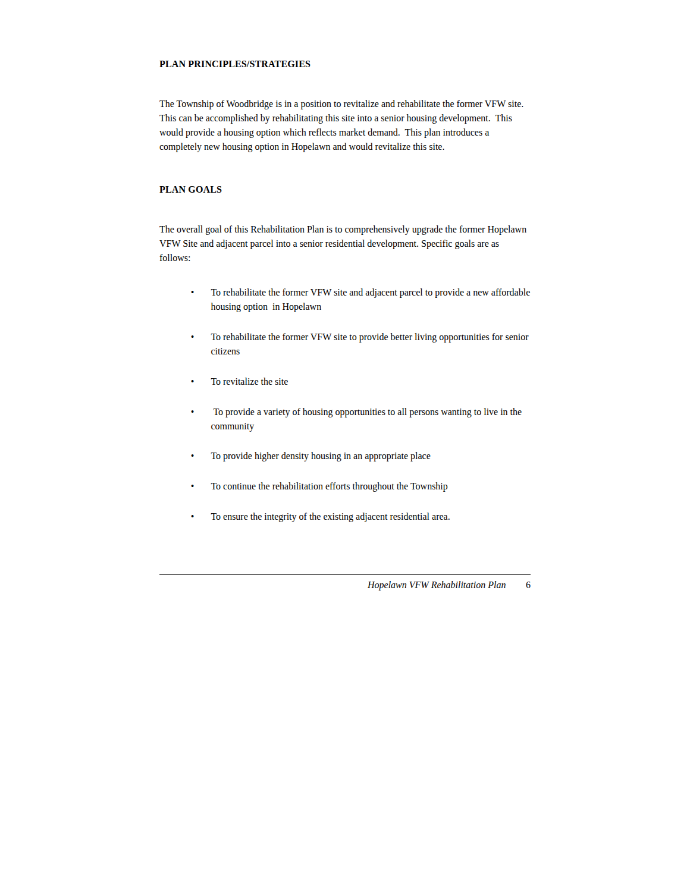PLAN PRINCIPLES/STRATEGIES
The Township of Woodbridge is in a position to revitalize and rehabilitate the former VFW site. This can be accomplished by rehabilitating this site into a senior housing development. This would provide a housing option which reflects market demand. This plan introduces a completely new housing option in Hopelawn and would revitalize this site.
PLAN GOALS
The overall goal of this Rehabilitation Plan is to comprehensively upgrade the former Hopelawn VFW Site and adjacent parcel into a senior residential development. Specific goals are as follows:
To rehabilitate the former VFW site and adjacent parcel to provide a new affordable housing option in Hopelawn
To rehabilitate the former VFW site to provide better living opportunities for senior citizens
To revitalize the site
To provide a variety of housing opportunities to all persons wanting to live in the community
To provide higher density housing in an appropriate place
To continue the rehabilitation efforts throughout the Township
To ensure the integrity of the existing adjacent residential area.
Hopelawn VFW Rehabilitation Plan 6